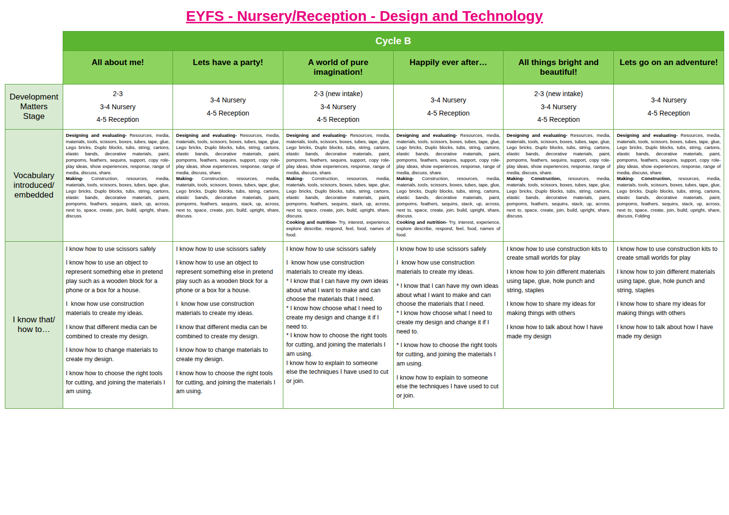EYFS - Nursery/Reception - Design and Technology
| | Cycle B |
| | All about me! | Lets have a party! | A world of pure imagination! | Happily ever after… | All things bright and beautiful! | Lets go on an adventure! |
| Development Matters Stage | 2-3 3-4 Nursery 4-5 Reception | 3-4 Nursery 4-5 Reception | 2-3 (new intake) 3-4 Nursery 4-5 Reception | 3-4 Nursery 4-5 Reception | 2-3 (new intake) 3-4 Nursery 4-5 Reception | 3-4 Nursery 4-5 Reception |
| Vocabulary introduced/ embedded | Designing and evaluating- Resources, media, materials, tools, scissors, boxes, tubes, tape, glue, Lego bricks, Duplo blocks, tubs, string, cartons, elastic bands, decorative materials, paint, pompoms, feathers, sequins, support, copy role-play ideas, show experiences, response, range of media, discuss, share. Making- Construction, resources, media, materials, tools, scissors, boxes, tubes, tape, glue, Lego bricks, Duplo blocks, tubs, string, cartons, elastic bands, decorative materials, paint, pompoms, feathers, sequins, stack, up, across, next to, space, create, join, build, upright, share, discuss. | Designing and evaluating- Resources, media, materials, tools, scissors, boxes, tubes, tape, glue, Lego bricks, Duplo blocks, tubs, string, cartons, elastic bands, decorative materials, paint, pompoms, feathers, sequins, support, copy role-play ideas, show experiences, response, range of media, discuss, share. Making- Construction, resources, media, materials, tools, scissors, boxes, tubes, tape, glue, Lego bricks, Duplo blocks, tubs, string, cartons, elastic bands, decorative materials, paint, pompoms, feathers, sequins, stack, up, across, next to, space, create, join, build, upright, share, discuss. | Designing and evaluating- Resources, media, materials, tools, scissors, boxes, tubes, tape, glue, Lego bricks, Duplo blocks, tubs, string, cartons, elastic bands, decorative materials, paint, pompoms, feathers, sequins, support, copy role-play ideas, show experiences, response, range of media, discuss, share. Making- Construction, resources, media, materials, tools, scissors, boxes, tubes, tape, glue, Lego bricks, Duplo blocks, tubs, string, cartons, elastic bands, decorative materials, paint, pompoms, feathers, sequins, stack, up, across, next to, space, create, join, build, upright, share, discuss. Cooking and nutrition- Try, interest, experience, explore describe, respond, feel, food, names of food. | Designing and evaluating- Resources, media, materials, tools, scissors, boxes, tubes, tape, glue, Lego bricks, Duplo blocks, tubs, string, cartons, elastic bands, decorative materials, paint, pompoms, feathers, sequins, support, copy role-play ideas, show experiences, response, range of media, discuss, share. Making- Construction, resources, media, materials, tools, scissors, boxes, tubes, tape, glue, Lego bricks, Duplo blocks, tubs, string, cartons, elastic bands, decorative materials, paint, pompoms, feathers, sequins, stack, up, across, next to, space, create, join, build, upright, share, discuss. Cooking and nutrition- Try, interest, experience, explore describe, respond, feel, food, names of food. | Designing and evaluating- Resources, media, materials, tools, scissors, boxes, tubes, tape, glue, Lego bricks, Duplo blocks, tubs, string, cartons, elastic bands, decorative materials, paint, pompoms, feathers, sequins, support, copy role-play ideas, show experiences, response, range of media, discuss, share. Making- Construction, resources, media, materials, tools, scissors, boxes, tubes, tape, glue, Lego bricks, Duplo blocks, tubs, string, cartons, elastic bands, decorative materials, paint, pompoms, feathers, sequins, stack, up, across, next to, space, create, join, build, upright, share, discuss. | Designing and evaluating- Resources, media, materials, tools, scissors, boxes, tubes, tape, glue, Lego bricks, Duplo blocks, tubs, string, cartons, elastic bands, decorative materials, paint, pompoms, feathers, sequins, support, copy role-play ideas, show experiences, response, range of media, discuss, share. Making- Construction, resources, media, materials, tools, scissors, boxes, tubes, tape, glue, Lego bricks, Duplo blocks, tubs, string, cartons, elastic bands, decorative materials, paint, pompoms, feathers, sequins, stack, up, across, next to, space, create, join, build, upright, share, discuss, Folding |
| I know that/ how to… | I know how to use scissors safely I know how to use an object to represent something else in pretend play such as a wooden block for a phone or a box for a house. I know how use construction materials to create my ideas. I know that different media can be combined to create my design. I know how to change materials to create my design. I know how to choose the right tools for cutting, and joining the materials I am using. | I know how to use scissors safely I know how to use an object to represent something else in pretend play such as a wooden block for a phone or a box for a house. I know how use construction materials to create my ideas. I know that different media can be combined to create my design. I know how to change materials to create my design. I know how to choose the right tools for cutting, and joining the materials I am using. | I know how to use scissors safely I know how use construction materials to create my ideas. * I know that I can have my own ideas about what I want to make and can choose the materials that I need. * I know how choose what I need to create my design and change it if I need to. * I know how to choose the right tools for cutting, and joining the materials I am using. I know how to explain to someone else the techniques I have used to cut or join. | I know how to use scissors safely I know how use construction materials to create my ideas. * I know that I can have my own ideas about what I want to make and can choose the materials that I need. * I know how choose what I need to create my design and change it if I need to. * I know how to choose the right tools for cutting, and joining the materials I am using. I know how to explain to someone else the techniques I have used to cut or join. | I know how to use construction kits to create small worlds for play I know how to join different materials using tape, glue, hole punch and string, staples I know how to share my ideas for making things with others I know how to talk about how I have made my design | I know how to use construction kits to create small worlds for play I know how to join different materials using tape, glue, hole punch and string, staples I know how to share my ideas for making things with others I know how to talk about how I have made my design |